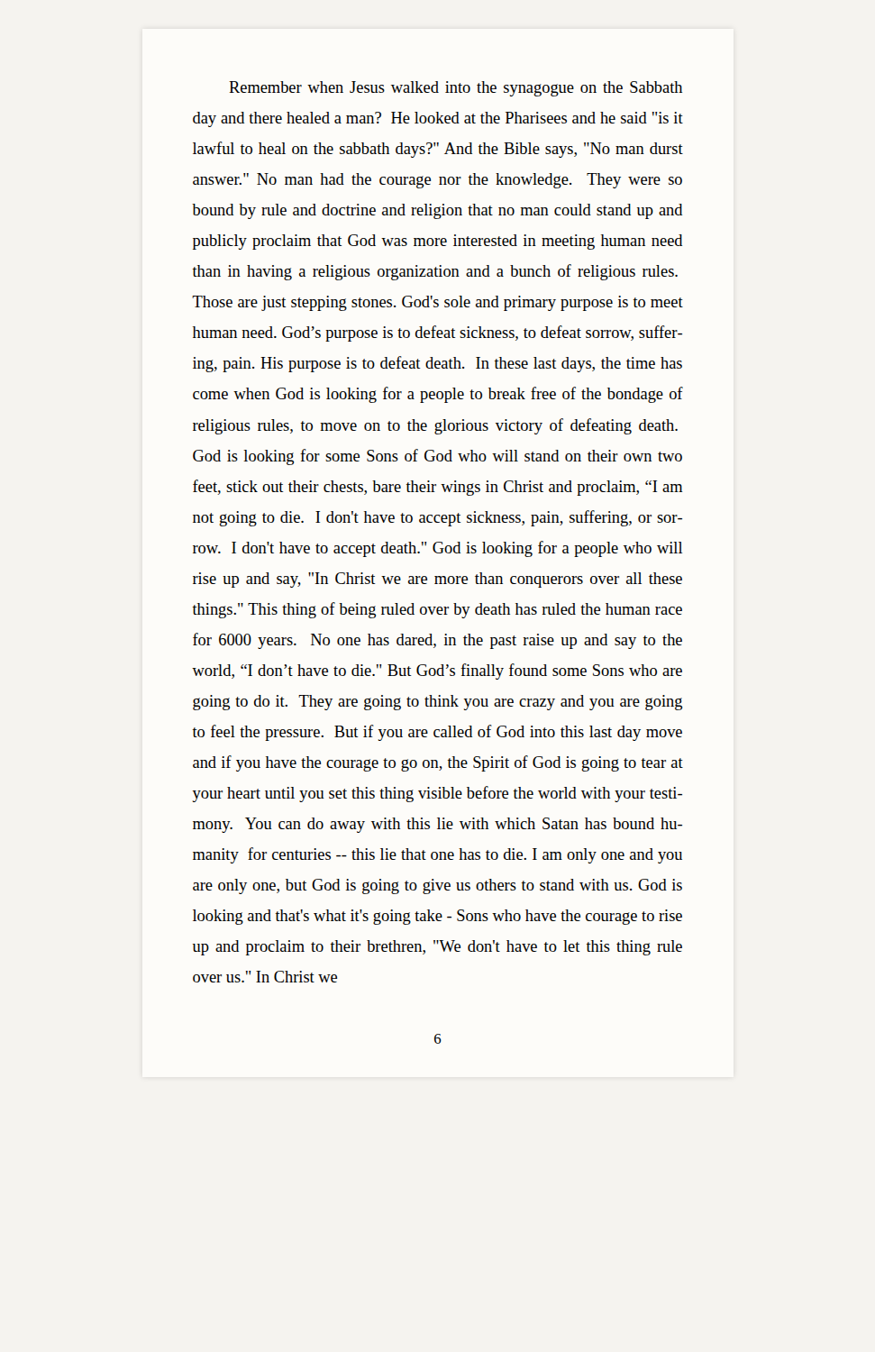Remember when Jesus walked into the synagogue on the Sabbath day and there healed a man? He looked at the Pharisees and he said "is it lawful to heal on the sabbath days?" And the Bible says, "No man durst answer." No man had the courage nor the knowledge. They were so bound by rule and doctrine and religion that no man could stand up and publicly proclaim that God was more interested in meeting human need than in having a religious organization and a bunch of religious rules. Those are just stepping stones. God's sole and primary purpose is to meet human need. God’s purpose is to defeat sickness, to defeat sorrow, suffering, pain. His purpose is to defeat death. In these last days, the time has come when God is looking for a people to break free of the bondage of religious rules, to move on to the glorious victory of defeating death. God is looking for some Sons of God who will stand on their own two feet, stick out their chests, bare their wings in Christ and proclaim, “I am not going to die. I don't have to accept sickness, pain, suffering, or sorrow. I don't have to accept death." God is looking for a people who will rise up and say, "In Christ we are more than conquerors over all these things." This thing of being ruled over by death has ruled the human race for 6000 years. No one has dared, in the past raise up and say to the world, “I don’t have to die." But God’s finally found some Sons who are going to do it. They are going to think you are crazy and you are going to feel the pressure. But if you are called of God into this last day move and if you have the courage to go on, the Spirit of God is going to tear at your heart until you set this thing visible before the world with your testimony. You can do away with this lie with which Satan has bound humanity for centuries -- this lie that one has to die. I am only one and you are only one, but God is going to give us others to stand with us. God is looking and that's what it's going take - Sons who have the courage to rise up and proclaim to their brethren, "We don't have to let this thing rule over us." In Christ we
6